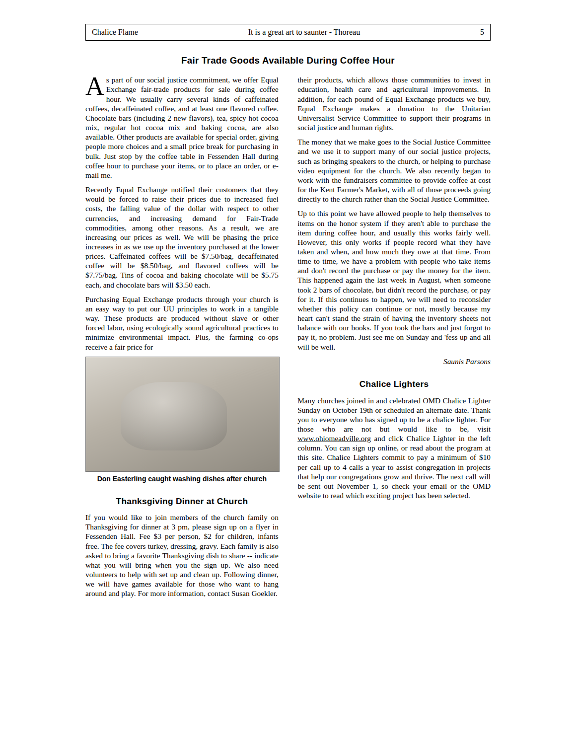Chalice Flame It is a great art to saunter - Thoreau 5
Fair Trade Goods Available During Coffee Hour
As part of our social justice commitment, we offer Equal Exchange fair-trade products for sale during coffee hour. We usually carry several kinds of caffeinated coffees, decaffeinated coffee, and at least one flavored coffee. Chocolate bars (including 2 new flavors), tea, spicy hot cocoa mix, regular hot cocoa mix and baking cocoa, are also available. Other products are available for special order, giving people more choices and a small price break for purchasing in bulk. Just stop by the coffee table in Fessenden Hall during coffee hour to purchase your items, or to place an order, or e-mail me.
Recently Equal Exchange notified their customers that they would be forced to raise their prices due to increased fuel costs, the falling value of the dollar with respect to other currencies, and increasing demand for Fair-Trade commodities, among other reasons. As a result, we are increasing our prices as well. We will be phasing the price increases in as we use up the inventory purchased at the lower prices. Caffeinated coffees will be $7.50/bag, decaffeinated coffee will be $8.50/bag, and flavored coffees will be $7.75/bag. Tins of cocoa and baking chocolate will be $5.75 each, and chocolate bars will $3.50 each.
Purchasing Equal Exchange products through your church is an easy way to put our UU principles to work in a tangible way. These products are produced without slave or other forced labor, using ecologically sound agricultural practices to minimize environmental impact. Plus, the farming co-ops receive a fair price for
Don Easterling caught washing dishes after church
Thanksgiving Dinner at Church
If you would like to join members of the church family on Thanksgiving for dinner at 3 pm, please sign up on a flyer in Fessenden Hall. Fee $3 per person, $2 for children, infants free. The fee covers turkey, dressing, gravy. Each family is also asked to bring a favorite Thanksgiving dish to share -- indicate what you will bring when you the sign up. We also need volunteers to help with set up and clean up. Following dinner, we will have games available for those who want to hang around and play. For more information, contact Susan Goekler.
their products, which allows those communities to invest in education, health care and agricultural improvements. In addition, for each pound of Equal Exchange products we buy, Equal Exchange makes a donation to the Unitarian Universalist Service Committee to support their programs in social justice and human rights.
The money that we make goes to the Social Justice Committee and we use it to support many of our social justice projects, such as bringing speakers to the church, or helping to purchase video equipment for the church. We also recently began to work with the fundraisers committee to provide coffee at cost for the Kent Farmer's Market, with all of those proceeds going directly to the church rather than the Social Justice Committee.
Up to this point we have allowed people to help themselves to items on the honor system if they aren't able to purchase the item during coffee hour, and usually this works fairly well. However, this only works if people record what they have taken and when, and how much they owe at that time. From time to time, we have a problem with people who take items and don't record the purchase or pay the money for the item. This happened again the last week in August, when someone took 2 bars of chocolate, but didn't record the purchase, or pay for it. If this continues to happen, we will need to reconsider whether this policy can continue or not, mostly because my heart can't stand the strain of having the inventory sheets not balance with our books. If you took the bars and just forgot to pay it, no problem. Just see me on Sunday and 'fess up and all will be well.
Saunis Parsons
Chalice Lighters
Many churches joined in and celebrated OMD Chalice Lighter Sunday on October 19th or scheduled an alternate date. Thank you to everyone who has signed up to be a chalice lighter. For those who are not but would like to be, visit www.ohiomeadville.org and click Chalice Lighter in the left column. You can sign up online, or read about the program at this site. Chalice Lighters commit to pay a minimum of $10 per call up to 4 calls a year to assist congregation in projects that help our congregations grow and thrive. The next call will be sent out November 1, so check your email or the OMD website to read which exciting project has been selected.